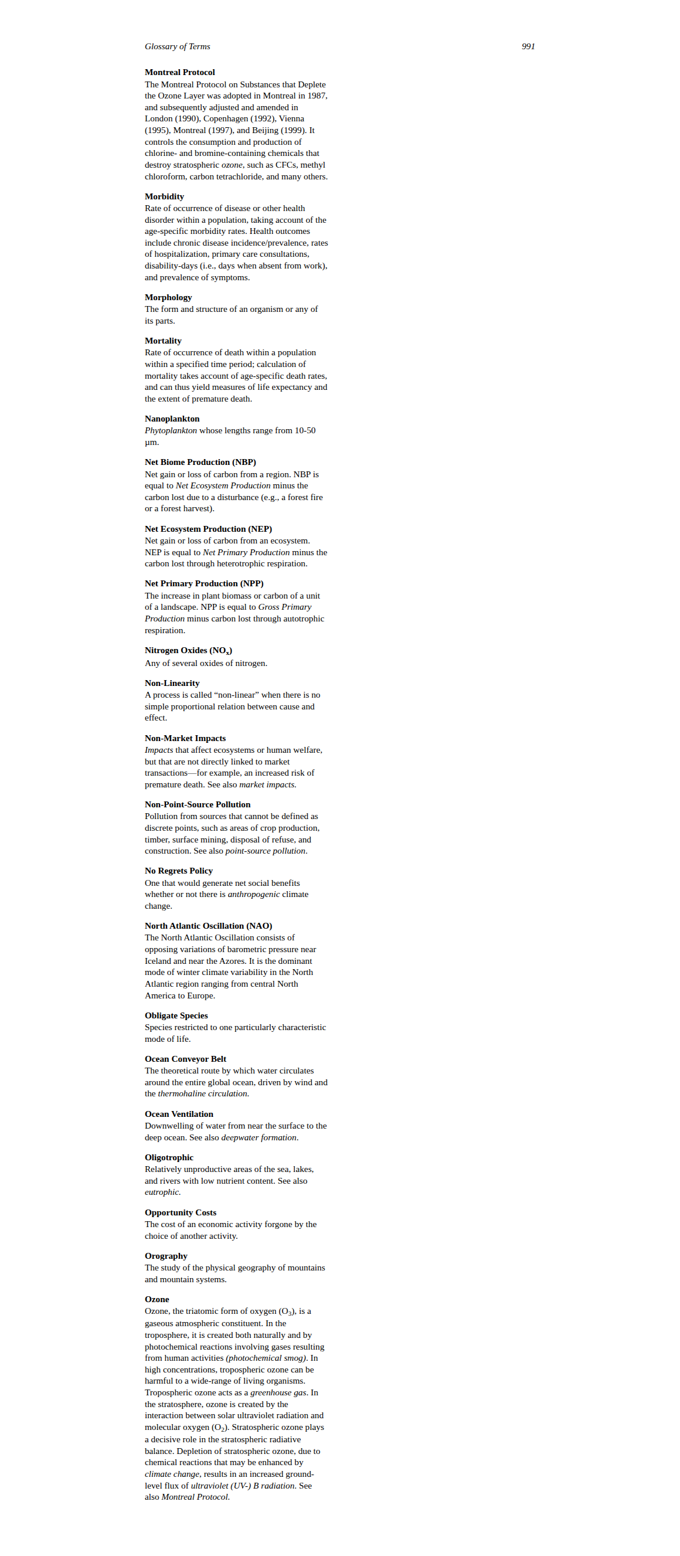Glossary of Terms 991
Montreal Protocol
The Montreal Protocol on Substances that Deplete the Ozone Layer was adopted in Montreal in 1987, and subsequently adjusted and amended in London (1990), Copenhagen (1992), Vienna (1995), Montreal (1997), and Beijing (1999). It controls the consumption and production of chlorine- and bromine-containing chemicals that destroy stratospheric ozone, such as CFCs, methyl chloroform, carbon tetrachloride, and many others.
Morbidity
Rate of occurrence of disease or other health disorder within a population, taking account of the age-specific morbidity rates. Health outcomes include chronic disease incidence/prevalence, rates of hospitalization, primary care consultations, disability-days (i.e., days when absent from work), and prevalence of symptoms.
Morphology
The form and structure of an organism or any of its parts.
Mortality
Rate of occurrence of death within a population within a specified time period; calculation of mortality takes account of age-specific death rates, and can thus yield measures of life expectancy and the extent of premature death.
Nanoplankton
Phytoplankton whose lengths range from 10-50 µm.
Net Biome Production (NBP)
Net gain or loss of carbon from a region. NBP is equal to Net Ecosystem Production minus the carbon lost due to a disturbance (e.g., a forest fire or a forest harvest).
Net Ecosystem Production (NEP)
Net gain or loss of carbon from an ecosystem. NEP is equal to Net Primary Production minus the carbon lost through heterotrophic respiration.
Net Primary Production (NPP)
The increase in plant biomass or carbon of a unit of a landscape. NPP is equal to Gross Primary Production minus carbon lost through autotrophic respiration.
Nitrogen Oxides (NOx)
Any of several oxides of nitrogen.
Non-Linearity
A process is called “non-linear” when there is no simple proportional relation between cause and effect.
Non-Market Impacts
Impacts that affect ecosystems or human welfare, but that are not directly linked to market transactions—for example, an increased risk of premature death. See also market impacts.
Non-Point-Source Pollution
Pollution from sources that cannot be defined as discrete points, such as areas of crop production, timber, surface mining, disposal of refuse, and construction. See also point-source pollution.
No Regrets Policy
One that would generate net social benefits whether or not there is anthropogenic climate change.
North Atlantic Oscillation (NAO)
The North Atlantic Oscillation consists of opposing variations of barometric pressure near Iceland and near the Azores. It is the dominant mode of winter climate variability in the North Atlantic region ranging from central North America to Europe.
Obligate Species
Species restricted to one particularly characteristic mode of life.
Ocean Conveyor Belt
The theoretical route by which water circulates around the entire global ocean, driven by wind and the thermohaline circulation.
Ocean Ventilation
Downwelling of water from near the surface to the deep ocean. See also deepwater formation.
Oligotrophic
Relatively unproductive areas of the sea, lakes, and rivers with low nutrient content. See also eutrophic.
Opportunity Costs
The cost of an economic activity forgone by the choice of another activity.
Orography
The study of the physical geography of mountains and mountain systems.
Ozone
Ozone, the triatomic form of oxygen (O3), is a gaseous atmospheric constituent. In the troposphere, it is created both naturally and by photochemical reactions involving gases resulting from human activities (photochemical smog). In high concentrations, tropospheric ozone can be harmful to a wide-range of living organisms. Tropospheric ozone acts as a greenhouse gas. In the stratosphere, ozone is created by the interaction between solar ultraviolet radiation and molecular oxygen (O2). Stratospheric ozone plays a decisive role in the stratospheric radiative balance. Depletion of stratospheric ozone, due to chemical reactions that may be enhanced by climate change, results in an increased ground-level flux of ultraviolet (UV-) B radiation. See also Montreal Protocol.